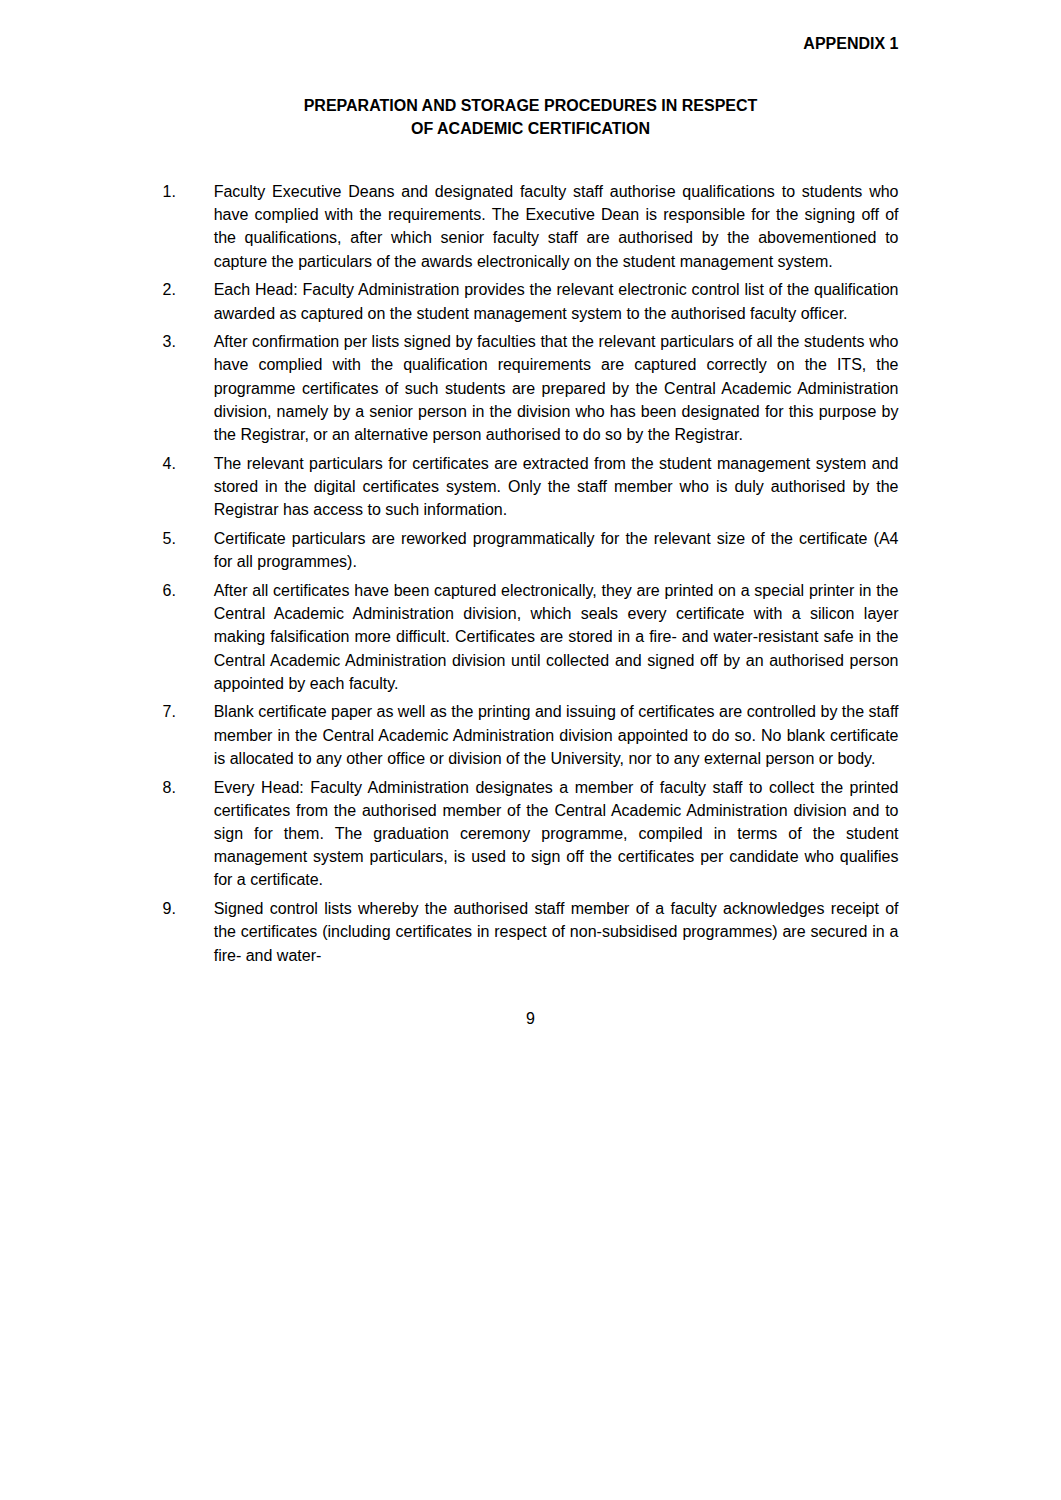APPENDIX 1
PREPARATION AND STORAGE PROCEDURES IN RESPECT OF ACADEMIC CERTIFICATION
Faculty Executive Deans and designated faculty staff authorise qualifications to students who have complied with the requirements. The Executive Dean is responsible for the signing off of the qualifications, after which senior faculty staff are authorised by the abovementioned to capture the particulars of the awards electronically on the student management system.
Each Head: Faculty Administration provides the relevant electronic control list of the qualification awarded as captured on the student management system to the authorised faculty officer.
After confirmation per lists signed by faculties that the relevant particulars of all the students who have complied with the qualification requirements are captured correctly on the ITS, the programme certificates of such students are prepared by the Central Academic Administration division, namely by a senior person in the division who has been designated for this purpose by the Registrar, or an alternative person authorised to do so by the Registrar.
The relevant particulars for certificates are extracted from the student management system and stored in the digital certificates system. Only the staff member who is duly authorised by the Registrar has access to such information.
Certificate particulars are reworked programmatically for the relevant size of the certificate (A4 for all programmes).
After all certificates have been captured electronically, they are printed on a special printer in the Central Academic Administration division, which seals every certificate with a silicon layer making falsification more difficult. Certificates are stored in a fire- and water-resistant safe in the Central Academic Administration division until collected and signed off by an authorised person appointed by each faculty.
Blank certificate paper as well as the printing and issuing of certificates are controlled by the staff member in the Central Academic Administration division appointed to do so. No blank certificate is allocated to any other office or division of the University, nor to any external person or body.
Every Head: Faculty Administration designates a member of faculty staff to collect the printed certificates from the authorised member of the Central Academic Administration division and to sign for them. The graduation ceremony programme, compiled in terms of the student management system particulars, is used to sign off the certificates per candidate who qualifies for a certificate.
Signed control lists whereby the authorised staff member of a faculty acknowledges receipt of the certificates (including certificates in respect of non-subsidised programmes) are secured in a fire- and water-
9